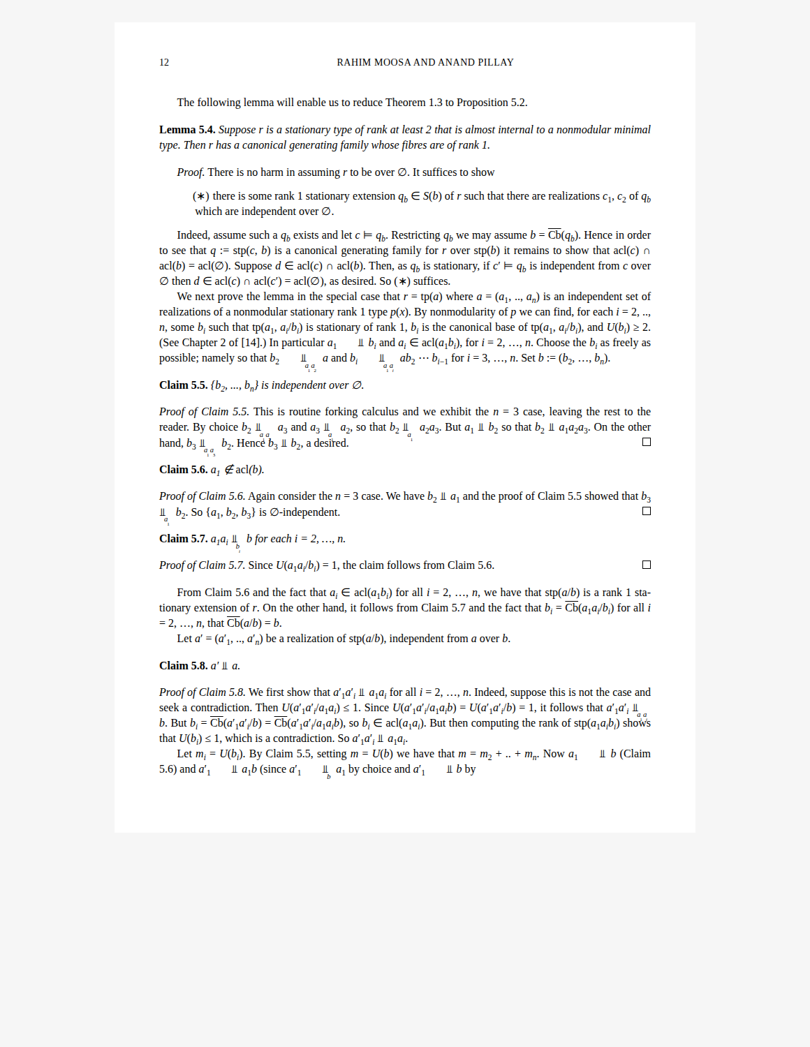12 RAHIM MOOSA AND ANAND PILLAY
The following lemma will enable us to reduce Theorem 1.3 to Proposition 5.2.
Lemma 5.4. Suppose r is a stationary type of rank at least 2 that is almost internal to a nonmodular minimal type. Then r has a canonical generating family whose fibres are of rank 1.
Proof. There is no harm in assuming r to be over ∅. It suffices to show
(∗) there is some rank 1 stationary extension qb ∈ S(b) of r such that there are realizations c1, c2 of qb which are independent over ∅.
Indeed, assume such a qb exists and let c ⊨ qb. Restricting qb we may assume b = Cb(qb). Hence in order to see that q := stp(c, b) is a canonical generating family for r over stp(b) it remains to show that acl(c) ∩ acl(b) = acl(∅). Suppose d ∈ acl(c) ∩ acl(b). Then, as qb is stationary, if c′ ⊨ qb is independent from c over ∅ then d ∈ acl(c) ∩ acl(c′) = acl(∅), as desired. So (∗) suffices.
We next prove the lemma in the special case that r = tp(a) where a = (a1, .., an) is an independent set of realizations of a nonmodular stationary rank 1 type p(x). By nonmodularity of p we can find, for each i = 2, .., n, some bi such that tp(a1, ai/bi) is stationary of rank 1, bi is the canonical base of tp(a1, ai/bi), and U(bi) ≥ 2. (See Chapter 2 of [14].) In particular a1 ⫫ bi and ai ∈ acl(a1bi), for i = 2, …, n. Choose the bi as freely as possible; namely so that b2 ⫫a1a2 a and bi ⫫a1ai ab2 ⋯ bi−1 for i = 3, …, n. Set b := (b2, …, bn).
Claim 5.5. {b2, ..., bn} is independent over ∅.
Proof of Claim 5.5. This is routine forking calculus and we exhibit the n = 3 case, leaving the rest to the reader. By choice b2 ⫫a1a2 a3 and a3 ⫫a1 a2, so that b2 ⫫a1 a2a3. But a1 ⫫ b2 so that b2 ⫫ a1a2a3. On the other hand, b3 ⫫a1a3 b2. Hence b3 ⫫ b2, a desired.
Claim 5.6. a1 ∉ acl(b).
Proof of Claim 5.6. Again consider the n = 3 case. We have b2 ⫫ a1 and the proof of Claim 5.5 showed that b3 ⫫a1 b2. So {a1, b2, b3} is ∅-independent.
Claim 5.7. a1ai ⫫bi b for each i = 2, …, n.
Proof of Claim 5.7. Since U(a1ai/bi) = 1, the claim follows from Claim 5.6.
From Claim 5.6 and the fact that ai ∈ acl(a1bi) for all i = 2, …, n, we have that stp(a/b) is a rank 1 stationary extension of r. On the other hand, it follows from Claim 5.7 and the fact that bi = Cb(a1ai/bi) for all i = 2, …, n, that Cb(a/b) = b.
Let a′ = (a′1, .., a′n) be a realization of stp(a/b), independent from a over b.
Claim 5.8. a′ ⫫ a.
Proof of Claim 5.8. We first show that a′1a′i ⫫ a1ai for all i = 2, …, n. Indeed, suppose this is not the case and seek a contradiction. Then U(a′1a′i/a1ai) ≤ 1. Since U(a′1a′i/a1aib) = U(a′1a′i/b) = 1, it follows that a′1a′i ⫫a1ai b. But bi = Cb(a′1a′i/b) = Cb(a′1a′i/a1aib), so bi ∈ acl(a1ai). But then computing the rank of stp(a1aibi) shows that U(bi) ≤ 1, which is a contradiction. So a′1a′i ⫫ a1ai.
Let mi = U(bi). By Claim 5.5, setting m = U(b) we have that m = m2 + .. + mn. Now a1 ⫫ b (Claim 5.6) and a′1 ⫫ a1b (since a′1 ⫫b a1 by choice and a′1 ⫫ b by